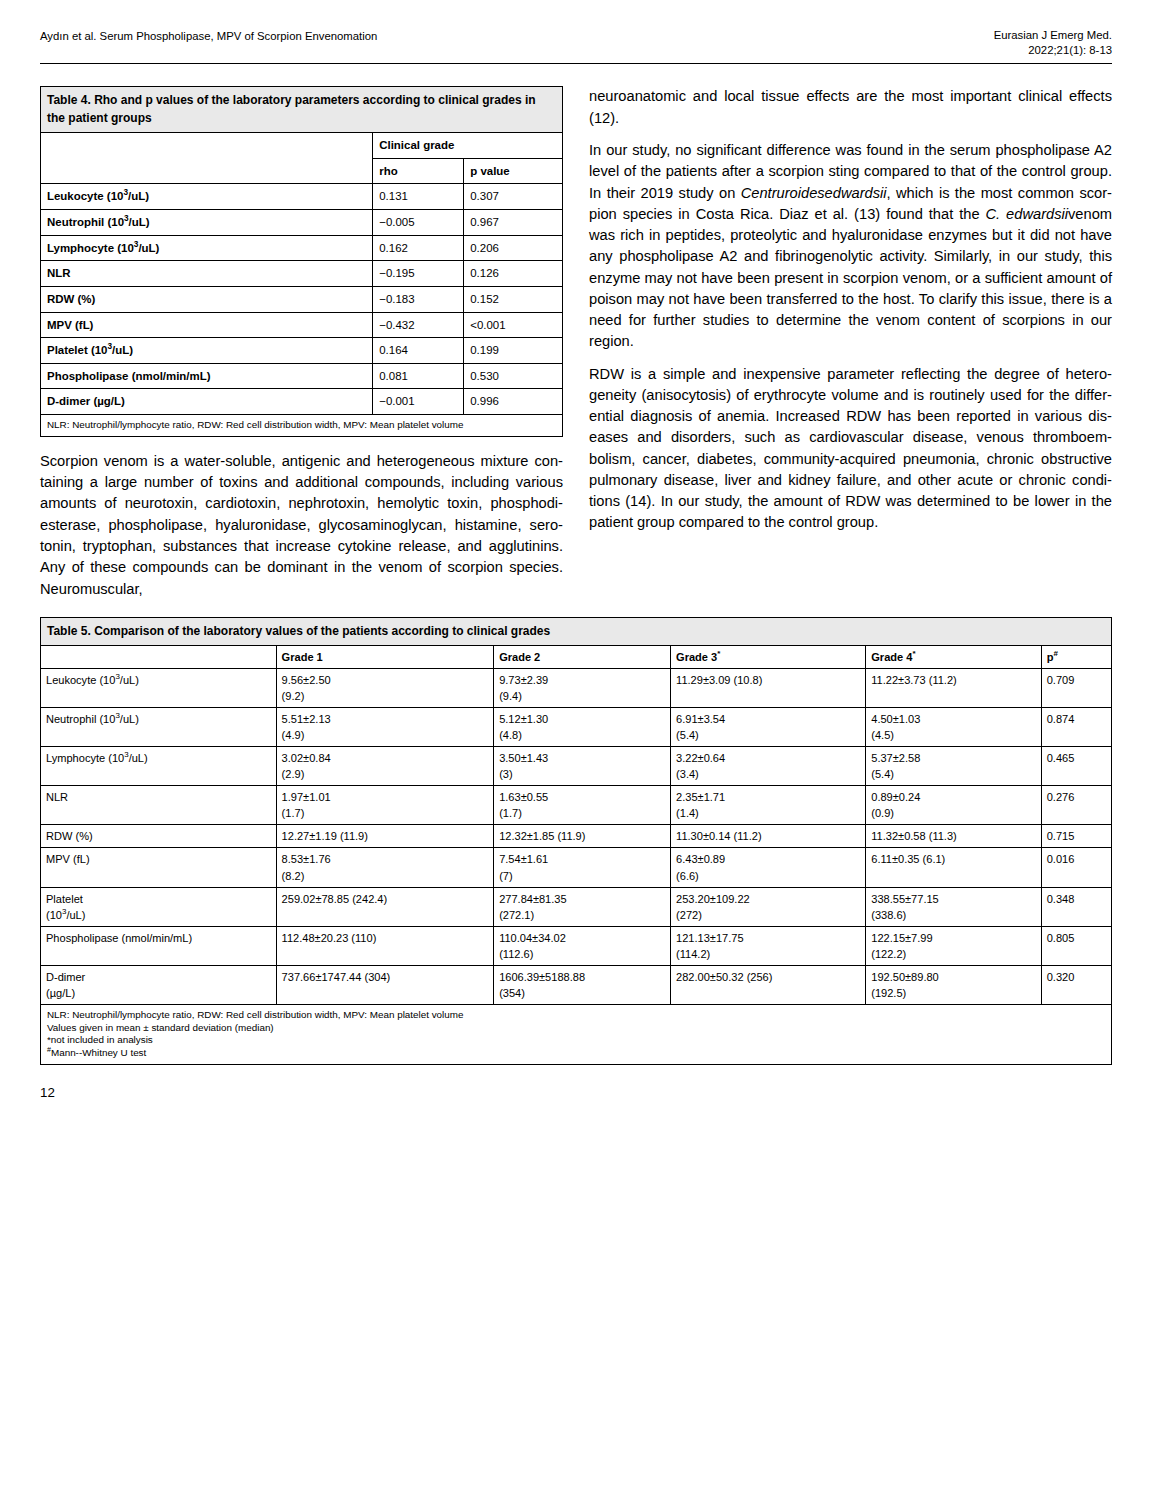Aydın et al. Serum Phospholipase, MPV of Scorpion Envenomation
Eurasian J Emerg Med.
2022;21(1): 8-13
Table 4. Rho and p values of the laboratory parameters according to clinical grades in the patient groups
| | Clinical grade |
| --- | --- |
| rho | p value |
| Leukocyte (10 3 /uL) | 0.131 | 0.307 |
| Neutrophil (10 3 /uL) | −0.005 | 0.967 |
| Lymphocyte (10 3 /uL) | 0.162 | 0.206 |
| NLR | −0.195 | 0.126 |
| RDW (%) | −0.183 | 0.152 |
| MPV (fL) | −0.432 | <0.001 |
| Platelet (10 3 /uL) | 0.164 | 0.199 |
| Phospholipase (nmol/min/mL) | 0.081 | 0.530 |
| D-dimer (µg/L) | −0.001 | 0.996 |
NLR: Neutrophil/lymphocyte ratio, RDW: Red cell distribution width, MPV: Mean platelet volume
Scorpion venom is a water-soluble, antigenic and heterogeneous mixture containing a large number of toxins and additional compounds, including various amounts of neurotoxin, cardiotoxin, nephrotoxin, hemolytic toxin, phosphodiesterase, phospholipase, hyaluronidase, glycosaminoglycan, histamine, serotonin, tryptophan, substances that increase cytokine release, and agglutinins. Any of these compounds can be dominant in the venom of scorpion species. Neuromuscular,
neuroanatomic and local tissue effects are the most important clinical effects (12).
In our study, no significant difference was found in the serum phospholipase A2 level of the patients after a scorpion sting compared to that of the control group. In their 2019 study on Centruroidesedwardsii, which is the most common scorpion species in Costa Rica. Diaz et al. (13) found that the C. edwardsiivenom was rich in peptides, proteolytic and hyaluronidase enzymes but it did not have any phospholipase A2 and fibrinogenolytic activity. Similarly, in our study, this enzyme may not have been present in scorpion venom, or a sufficient amount of poison may not have been transferred to the host. To clarify this issue, there is a need for further studies to determine the venom content of scorpions in our region.
RDW is a simple and inexpensive parameter reflecting the degree of heterogeneity (anisocytosis) of erythrocyte volume and is routinely used for the differential diagnosis of anemia. Increased RDW has been reported in various diseases and disorders, such as cardiovascular disease, venous thromboembolism, cancer, diabetes, community-acquired pneumonia, chronic obstructive pulmonary disease, liver and kidney failure, and other acute or chronic conditions (14). In our study, the amount of RDW was determined to be lower in the patient group compared to the control group.
Table 5. Comparison of the laboratory values of the patients according to clinical grades
| | Grade 1 | Grade 2 | Grade 3 * | Grade 4 * | p # |
| --- | --- | --- | --- | --- | --- |
| Leukocyte (10 3 /uL) | 9.56±2.50 (9.2) | 9.73±2.39 (9.4) | 11.29±3.09 (10.8) | 11.22±3.73 (11.2) | 0.709 |
| Neutrophil (10 3 /uL) | 5.51±2.13 (4.9) | 5.12±1.30 (4.8) | 6.91±3.54 (5.4) | 4.50±1.03 (4.5) | 0.874 |
| Lymphocyte (10 3 /uL) | 3.02±0.84 (2.9) | 3.50±1.43 (3) | 3.22±0.64 (3.4) | 5.37±2.58 (5.4) | 0.465 |
| NLR | 1.97±1.01 (1.7) | 1.63±0.55 (1.7) | 2.35±1.71 (1.4) | 0.89±0.24 (0.9) | 0.276 |
| RDW (%) | 12.27±1.19 (11.9) | 12.32±1.85 (11.9) | 11.30±0.14 (11.2) | 11.32±0.58 (11.3) | 0.715 |
| MPV (fL) | 8.53±1.76 (8.2) | 7.54±1.61 (7) | 6.43±0.89 (6.6) | 6.11±0.35 (6.1) | 0.016 |
| Platelet (10 3 /uL) | 259.02±78.85 (242.4) | 277.84±81.35 (272.1) | 253.20±109.22 (272) | 338.55±77.15 (338.6) | 0.348 |
| Phospholipase (nmol/min/mL) | 112.48±20.23 (110) | 110.04±34.02 (112.6) | 121.13±17.75 (114.2) | 122.15±7.99 (122.2) | 0.805 |
| D-dimer (µg/L) | 737.66±1747.44 (304) | 1606.39±5188.88 (354) | 282.00±50.32 (256) | 192.50±89.80 (192.5) | 0.320 |
NLR: Neutrophil/lymphocyte ratio, RDW: Red cell distribution width, MPV: Mean platelet volume
Values given in mean ± standard deviation (median)
*not included in analysis
#Mann--Whitney U test
12